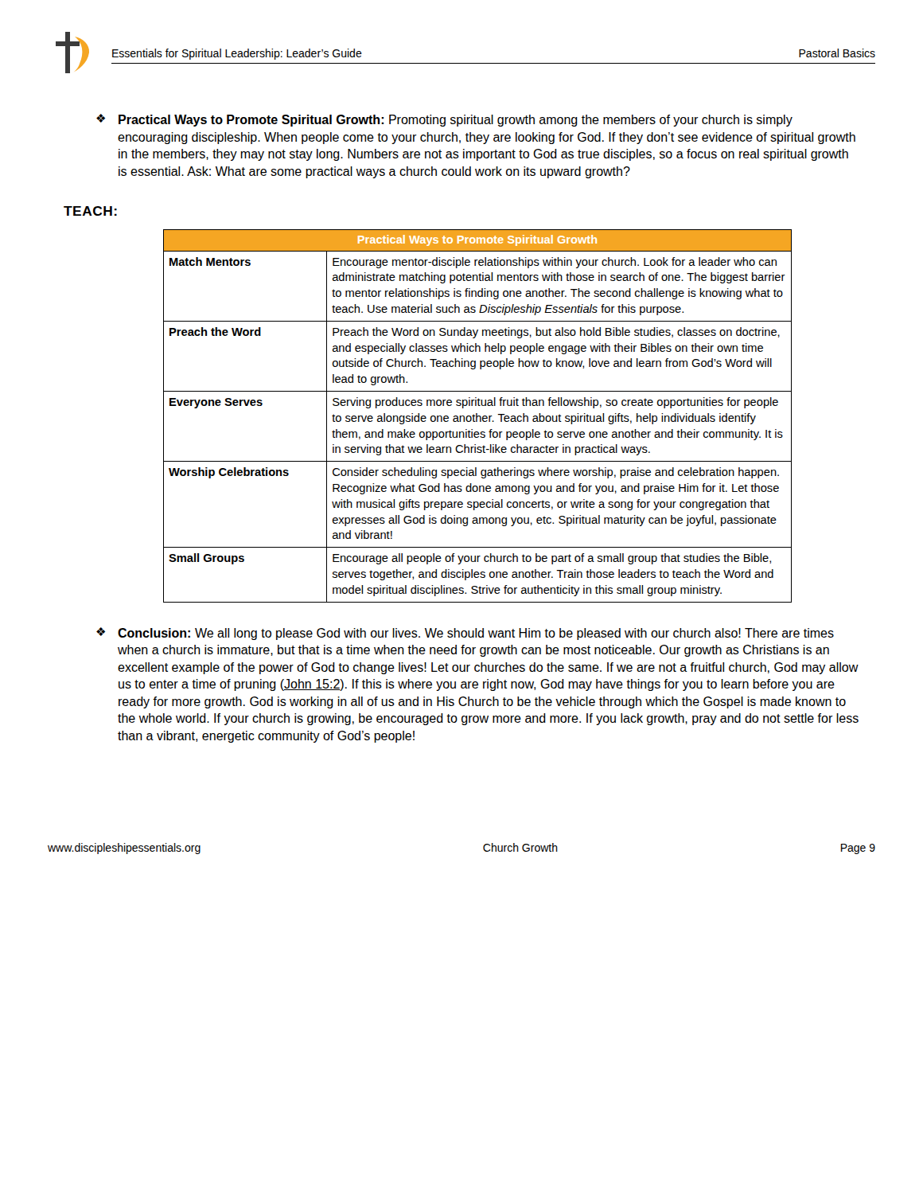Essentials for Spiritual Leadership: Leader’s Guide Pastoral Basics
Practical Ways to Promote Spiritual Growth: Promoting spiritual growth among the members of your church is simply encouraging discipleship. When people come to your church, they are looking for God. If they don’t see evidence of spiritual growth in the members, they may not stay long. Numbers are not as important to God as true disciples, so a focus on real spiritual growth is essential. Ask: What are some practical ways a church could work on its upward growth?
TEACH:
Practical Ways to Promote Spiritual Growth
| Match Mentors | Encourage mentor-disciple relationships within your church. Look for a leader who can administrate matching potential mentors with those in search of one. The biggest barrier to mentor relationships is finding one another. The second challenge is knowing what to teach. Use material such as Discipleship Essentials for this purpose. |
| Preach the Word | Preach the Word on Sunday meetings, but also hold Bible studies, classes on doctrine, and especially classes which help people engage with their Bibles on their own time outside of Church. Teaching people how to know, love and learn from God’s Word will lead to growth. |
| Everyone Serves | Serving produces more spiritual fruit than fellowship, so create opportunities for people to serve alongside one another. Teach about spiritual gifts, help individuals identify them, and make opportunities for people to serve one another and their community. It is in serving that we learn Christ-like character in practical ways. |
| Worship Celebrations | Consider scheduling special gatherings where worship, praise and celebration happen. Recognize what God has done among you and for you, and praise Him for it. Let those with musical gifts prepare special concerts, or write a song for your congregation that expresses all God is doing among you, etc. Spiritual maturity can be joyful, passionate and vibrant! |
| Small Groups | Encourage all people of your church to be part of a small group that studies the Bible, serves together, and disciples one another. Train those leaders to teach the Word and model spiritual disciplines. Strive for authenticity in this small group ministry. |
Conclusion: We all long to please God with our lives. We should want Him to be pleased with our church also! There are times when a church is immature, but that is a time when the need for growth can be most noticeable. Our growth as Christians is an excellent example of the power of God to change lives! Let our churches do the same. If we are not a fruitful church, God may allow us to enter a time of pruning (John 15:2). If this is where you are right now, God may have things for you to learn before you are ready for more growth. God is working in all of us and in His Church to be the vehicle through which the Gospel is made known to the whole world. If your church is growing, be encouraged to grow more and more. If you lack growth, pray and do not settle for less than a vibrant, energetic community of God’s people!
www.discipleshipessentials.org Church Growth Page 9